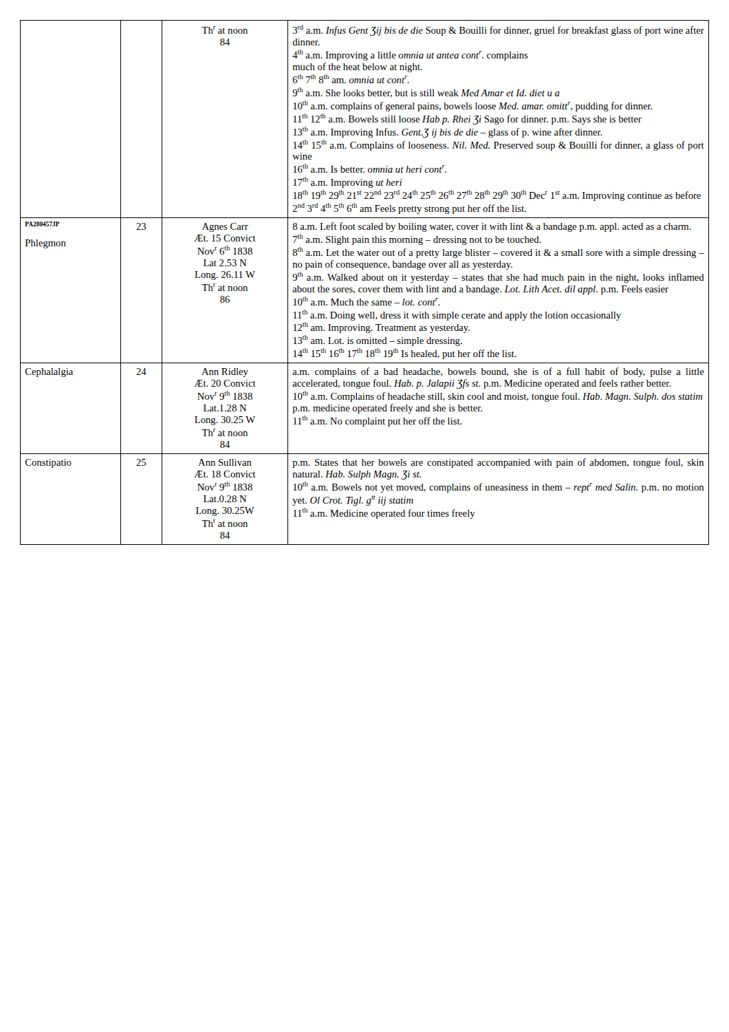| | | Th r at noon 84 | 3 rd a.m. Infus Gent Ʒij bis de die Soup & Bouilli for dinner, gruel for breakfast glass of port wine after dinner. 4 th a.m. Improving a little omnia ut antea cont r . complains much of the heat below at night. 6 th 7 th 8 th am. omnia ut cont r . 9 th a.m. She looks better, but is still weak Med Amar et Id. diet u a 10 th a.m. complains of general pains, bowels loose Med. amar. omitt r , pudding for dinner. 11 th 12 th a.m. Bowels still loose Hab p. Rhei Ʒi Sago for dinner. p.m. Says she is better 13 th a.m. Improving Infus. Gent.Ʒ ij bis de die – glass of p. wine after dinner. 14 th 15 th a.m. Complains of looseness. Nil. Med. Preserved soup & Bouilli for dinner, a glass of port wine 16 th a.m. Is better. omnia ut heri cont r . 17 th a.m. Improving ut heri 18 th 19 th 29 th 21 st 22 nd 23 rd 24 th 25 th 26 th 27 th 28 th 29 th 30 th Dec r 1 st a.m. Improving continue as before 2 nd 3 rd 4 th 5 th 6 th am Feels pretty strong put her off the list. |
| PA280457JP Phlegmon | 23 | Agnes Carr Æt. 15 Convict Nov r 6 th 1838 Lat 2.53 N Long. 26.11 W Th r at noon 86 | 8 a.m. Left foot scaled by boiling water, cover it with lint & a bandage p.m. appl. acted as a charm. 7 th a.m. Slight pain this morning – dressing not to be touched. 8 th a.m. Let the water out of a pretty large blister – covered it & a small sore with a simple dressing – no pain of consequence, bandage over all as yesterday. 9 th a.m. Walked about on it yesterday – states that she had much pain in the night, looks inflamed about the sores, cover them with lint and a bandage. Lot. Lith Acet. dil appl. p.m. Feels easier 10 th a.m. Much the same – lot. cont r . 11 th a.m. Doing well, dress it with simple cerate and apply the lotion occasionally 12 th am. Improving. Treatment as yesterday. 13 th am. Lot. is omitted – simple dressing. 14 th 15 th 16 th 17 th 18 th 19 th Is healed, put her off the list. |
| Cephalalgia | 24 | Ann Ridley Æt. 20 Convict Nov r 9 th 1838 Lat.1.28 N Long. 30.25 W Th r at noon 84 | a.m. complains of a bad headache, bowels bound, she is of a full habit of body, pulse a little accelerated, tongue foul. Hab. p. Jalapii Ʒfs st. p.m. Medicine operated and feels rather better. 10 th a.m. Complains of headache still, skin cool and moist, tongue foul. Hab. Magn. Sulph. dos statim p.m. medicine operated freely and she is better. 11 th a.m. No complaint put her off the list. |
| Constipatio | 25 | Ann Sullivan Æt. 18 Convict Nov r 9 th 1838 Lat.0.28 N Long. 30.25W Th r at noon 84 | p.m. States that her bowels are constipated accompanied with pain of abdomen, tongue foul, skin natural. Hab. Sulph Magn. Ʒi st. 10 th a.m. Bowels not yet moved, complains of uneasiness in them – rept r med Salin. p.m. no motion yet. Ol Crot. Tigl. g tt iij statim 11 th a.m. Medicine operated four times freely |